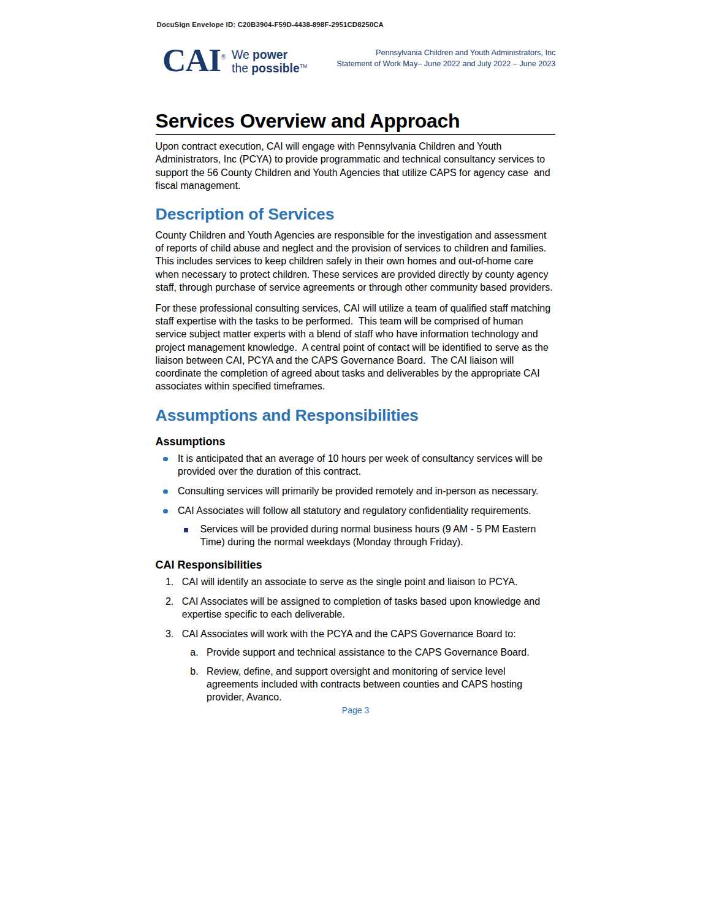DocuSign Envelope ID: C20B3904-F59D-4438-898F-2951CD8250CA
CAI®
We power
the possibleTM
Pennsylvania Children and Youth Administrators, Inc
Statement of Work May– June 2022 and July 2022 – June 2023
Services Overview and Approach
Upon contract execution, CAI will engage with Pennsylvania Children and Youth Administrators, Inc (PCYA) to provide programmatic and technical consultancy services to support the 56 County Children and Youth Agencies that utilize CAPS for agency case and fiscal management.
Description of Services
County Children and Youth Agencies are responsible for the investigation and assessment of reports of child abuse and neglect and the provision of services to children and families. This includes services to keep children safely in their own homes and out-of-home care when necessary to protect children. These services are provided directly by county agency staff, through purchase of service agreements or through other community based providers.
For these professional consulting services, CAI will utilize a team of qualified staff matching staff expertise with the tasks to be performed. This team will be comprised of human service subject matter experts with a blend of staff who have information technology and project management knowledge. A central point of contact will be identified to serve as the liaison between CAI, PCYA and the CAPS Governance Board. The CAI liaison will coordinate the completion of agreed about tasks and deliverables by the appropriate CAI associates within specified timeframes.
Assumptions and Responsibilities
Assumptions
It is anticipated that an average of 10 hours per week of consultancy services will be provided over the duration of this contract.
Consulting services will primarily be provided remotely and in-person as necessary.
CAI Associates will follow all statutory and regulatory confidentiality requirements.
Services will be provided during normal business hours (9 AM - 5 PM Eastern Time) during the normal weekdays (Monday through Friday).
CAI Responsibilities
CAI will identify an associate to serve as the single point and liaison to PCYA.
CAI Associates will be assigned to completion of tasks based upon knowledge and expertise specific to each deliverable.
CAI Associates will work with the PCYA and the CAPS Governance Board to:
Provide support and technical assistance to the CAPS Governance Board.
Review, define, and support oversight and monitoring of service level agreements included with contracts between counties and CAPS hosting provider, Avanco.
Page 3